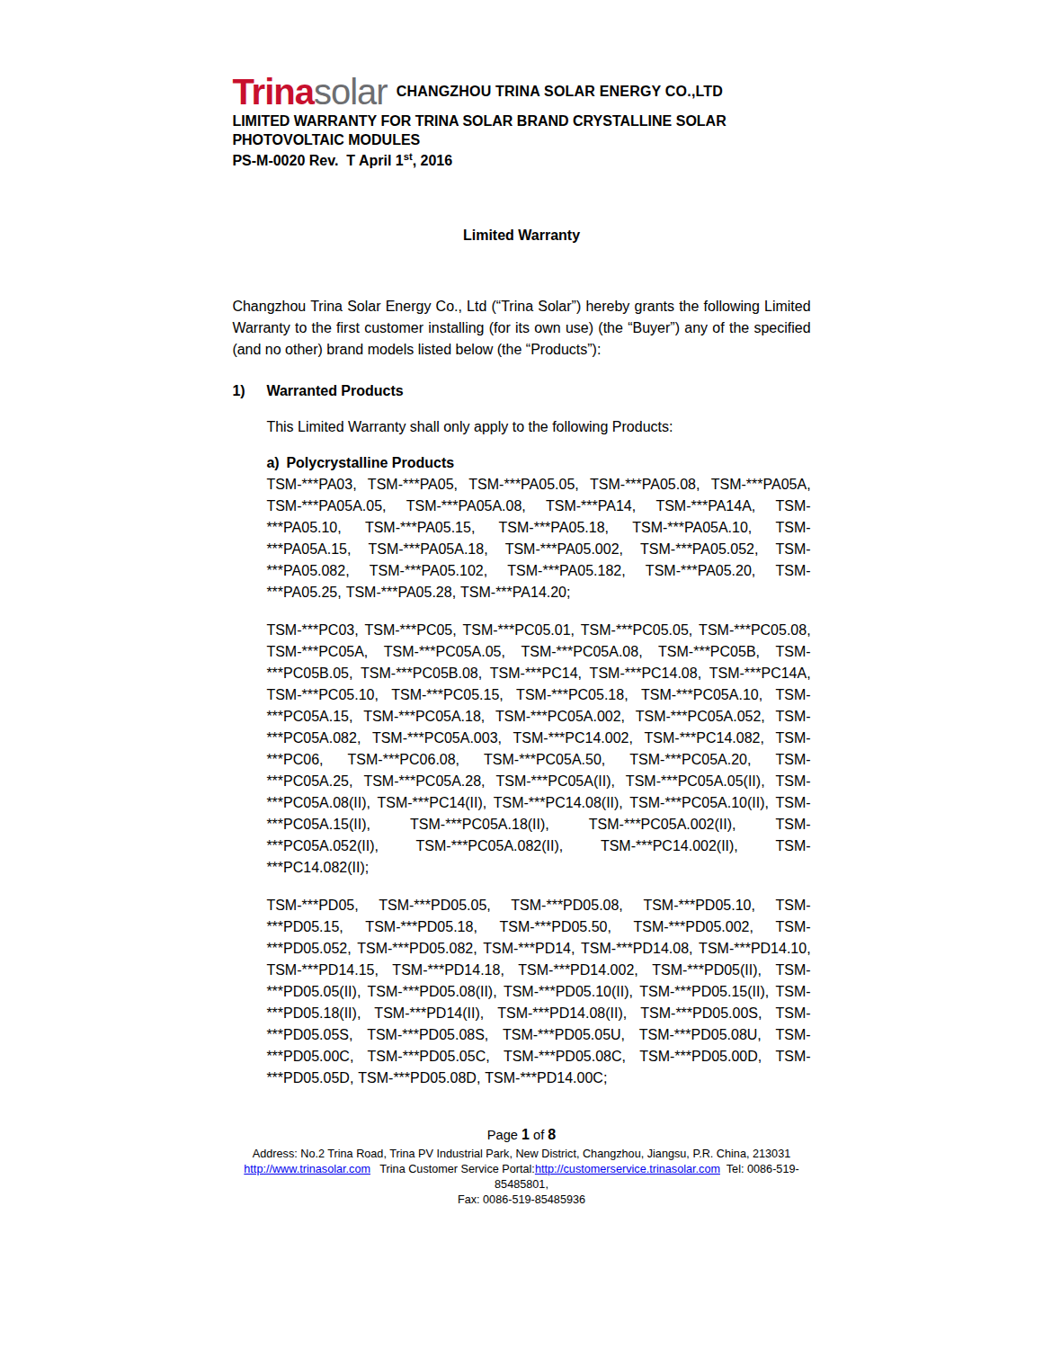Trina solar CHANGZHOU TRINA SOLAR ENERGY CO.,LTD
LIMITED WARRANTY FOR TRINA SOLAR BRAND CRYSTALLINE SOLAR PHOTOVOLTAIC MODULES
PS-M-0020 Rev. T April 1st, 2016
Limited Warranty
Changzhou Trina Solar Energy Co., Ltd (“Trina Solar”) hereby grants the following Limited Warranty to the first customer installing (for its own use) (the “Buyer”) any of the specified (and no other) brand models listed below (the “Products”):
Warranted Products
This Limited Warranty shall only apply to the following Products:
a) Polycrystalline Products
TSM-***PA03, TSM-***PA05, TSM-***PA05.05, TSM-***PA05.08, TSM-***PA05A, TSM-***PA05A.05, TSM-***PA05A.08, TSM-***PA14, TSM-***PA14A, TSM-***PA05.10, TSM-***PA05.15, TSM-***PA05.18, TSM-***PA05A.10, TSM-***PA05A.15, TSM-***PA05A.18, TSM-***PA05.002, TSM-***PA05.052, TSM-***PA05.082, TSM-***PA05.102, TSM-***PA05.182, TSM-***PA05.20, TSM-***PA05.25, TSM-***PA05.28, TSM-***PA14.20;
TSM-***PC03, TSM-***PC05, TSM-***PC05.01, TSM-***PC05.05, TSM-***PC05.08, TSM-***PC05A, TSM-***PC05A.05, TSM-***PC05A.08, TSM-***PC05B, TSM-***PC05B.05, TSM-***PC05B.08, TSM-***PC14, TSM-***PC14.08, TSM-***PC14A, TSM-***PC05.10, TSM-***PC05.15, TSM-***PC05.18, TSM-***PC05A.10, TSM-***PC05A.15, TSM-***PC05A.18, TSM-***PC05A.002, TSM-***PC05A.052, TSM-***PC05A.082, TSM-***PC05A.003, TSM-***PC14.002, TSM-***PC14.082, TSM-***PC06, TSM-***PC06.08, TSM-***PC05A.50, TSM-***PC05A.20, TSM-***PC05A.25, TSM-***PC05A.28, TSM-***PC05A(II), TSM-***PC05A.05(II), TSM-***PC05A.08(II), TSM-***PC14(II), TSM-***PC14.08(II), TSM-***PC05A.10(II), TSM-***PC05A.15(II), TSM-***PC05A.18(II), TSM-***PC05A.002(II), TSM-***PC05A.052(II), TSM-***PC05A.082(II), TSM-***PC14.002(II), TSM-***PC14.082(II);
TSM-***PD05, TSM-***PD05.05, TSM-***PD05.08, TSM-***PD05.10, TSM-***PD05.15, TSM-***PD05.18, TSM-***PD05.50, TSM-***PD05.002, TSM-***PD05.052, TSM-***PD05.082, TSM-***PD14, TSM-***PD14.08, TSM-***PD14.10, TSM-***PD14.15, TSM-***PD14.18, TSM-***PD14.002, TSM-***PD05(II), TSM-***PD05.05(II), TSM-***PD05.08(II), TSM-***PD05.10(II), TSM-***PD05.15(II), TSM-***PD05.18(II), TSM-***PD14(II), TSM-***PD14.08(II), TSM-***PD05.00S, TSM-***PD05.05S, TSM-***PD05.08S, TSM-***PD05.05U, TSM-***PD05.08U, TSM-***PD05.00C, TSM-***PD05.05C, TSM-***PD05.08C, TSM-***PD05.00D, TSM-***PD05.05D, TSM-***PD05.08D, TSM-***PD14.00C;
Page 1 of 8
Address: No.2 Trina Road, Trina PV Industrial Park, New District, Changzhou, Jiangsu, P.R. China, 213031
http://www.trinasolar.com Trina Customer Service Portal:http://customerservice.trinasolar.com Tel: 0086-519-85485801,
Fax: 0086-519-85485936